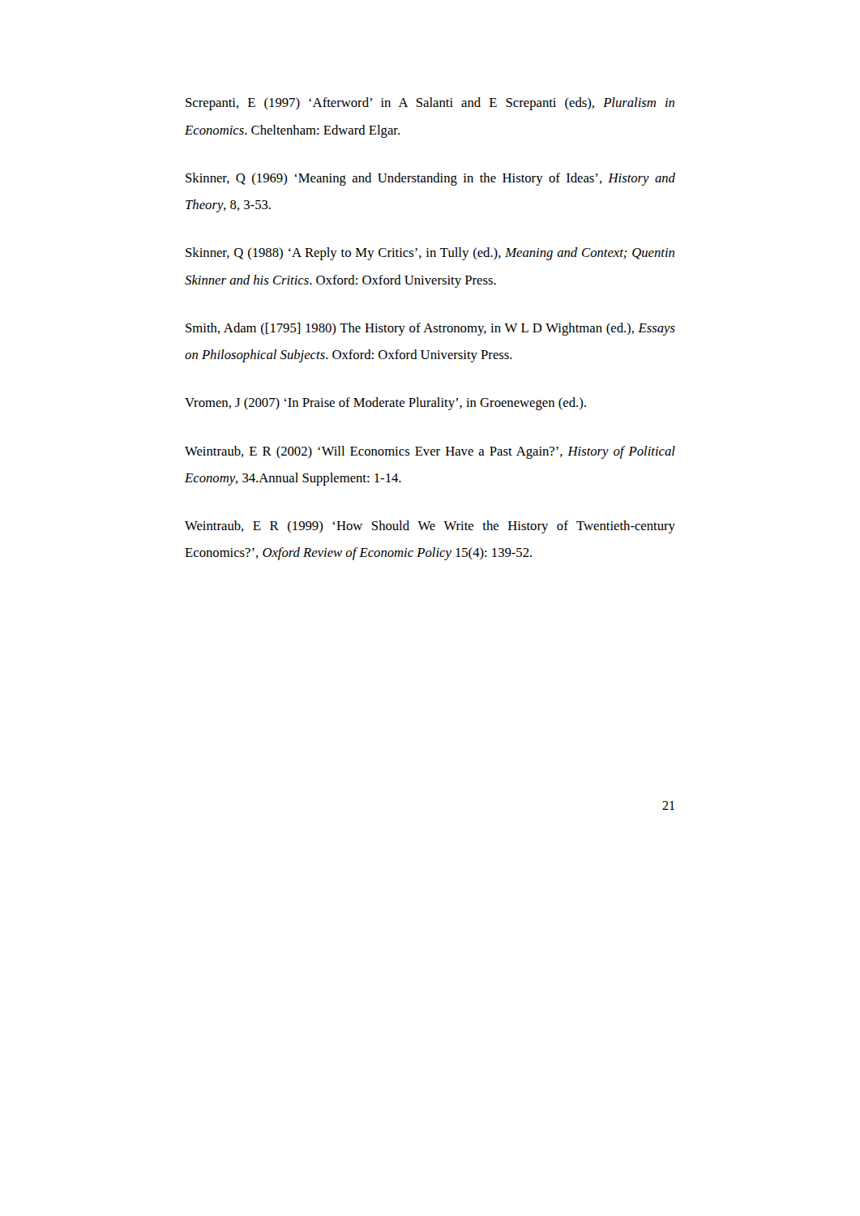Screpanti, E (1997) ‘Afterword’ in A Salanti and E Screpanti (eds), Pluralism in Economics. Cheltenham: Edward Elgar.
Skinner, Q (1969) ‘Meaning and Understanding in the History of Ideas’, History and Theory, 8, 3-53.
Skinner, Q (1988) ‘A Reply to My Critics’, in Tully (ed.), Meaning and Context; Quentin Skinner and his Critics. Oxford: Oxford University Press.
Smith, Adam ([1795] 1980) The History of Astronomy, in W L D Wightman (ed.), Essays on Philosophical Subjects. Oxford: Oxford University Press.
Vromen, J (2007) ‘In Praise of Moderate Plurality’, in Groenewegen (ed.).
Weintraub, E R (2002) ‘Will Economics Ever Have a Past Again?’, History of Political Economy, 34.Annual Supplement: 1-14.
Weintraub, E R (1999) ‘How Should We Write the History of Twentieth-century Economics?’, Oxford Review of Economic Policy 15(4): 139-52.
21